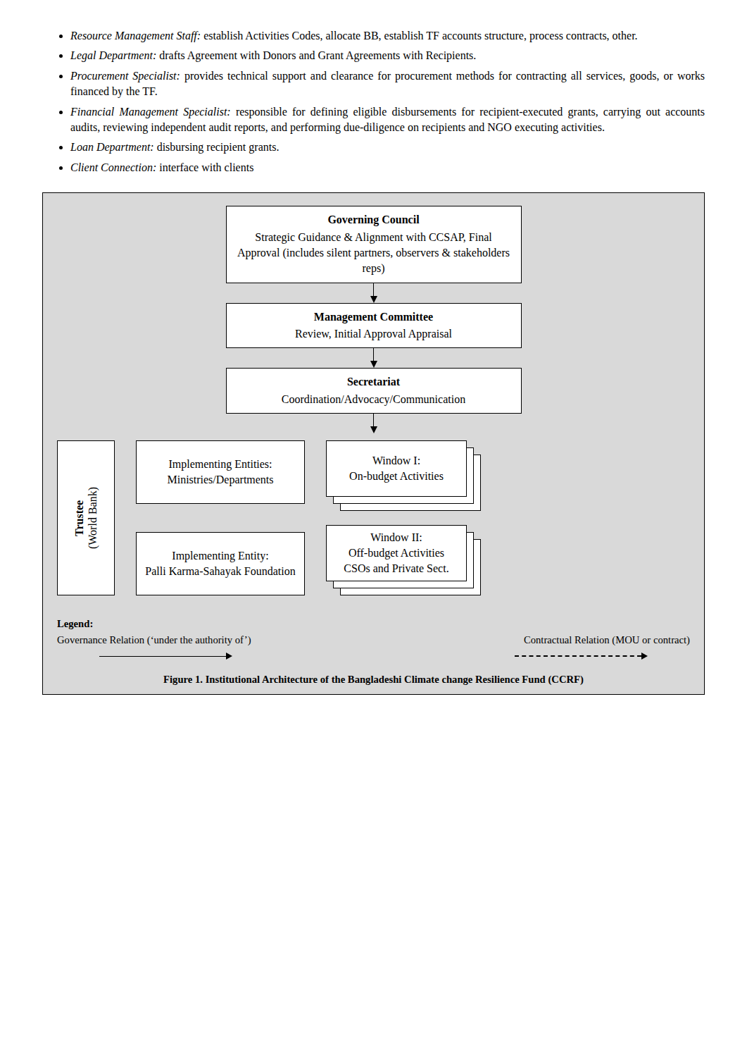Resource Management Staff: establish Activities Codes, allocate BB, establish TF accounts structure, process contracts, other.
Legal Department: drafts Agreement with Donors and Grant Agreements with Recipients.
Procurement Specialist: provides technical support and clearance for procurement methods for contracting all services, goods, or works financed by the TF.
Financial Management Specialist: responsible for defining eligible disbursements for recipient-executed grants, carrying out accounts audits, reviewing independent audit reports, and performing due-diligence on recipients and NGO executing activities.
Loan Department: disbursing recipient grants.
Client Connection: interface with clients
Governing Council Strategic Guidance & Alignment with CCSAP, Final Approval (includes silent partners, observers & stakeholders reps)
Management Committee Review, Initial Approval Appraisal
Secretariat Coordination/Advocacy/Communication
Trustee
(World Bank)
Implementing Entities:
Ministries/Departments
Implementing Entity:
Palli Karma-Sahayak Foundation
Window I:
On-budget Activities
Window II:
Off-budget Activities
CSOs and Private Sect.
Legend:
Governance Relation (‘under the authority of’)
Contractual Relation (MOU or contract)
Figure 1. Institutional Architecture of the Bangladeshi Climate change Resilience Fund (CCRF)